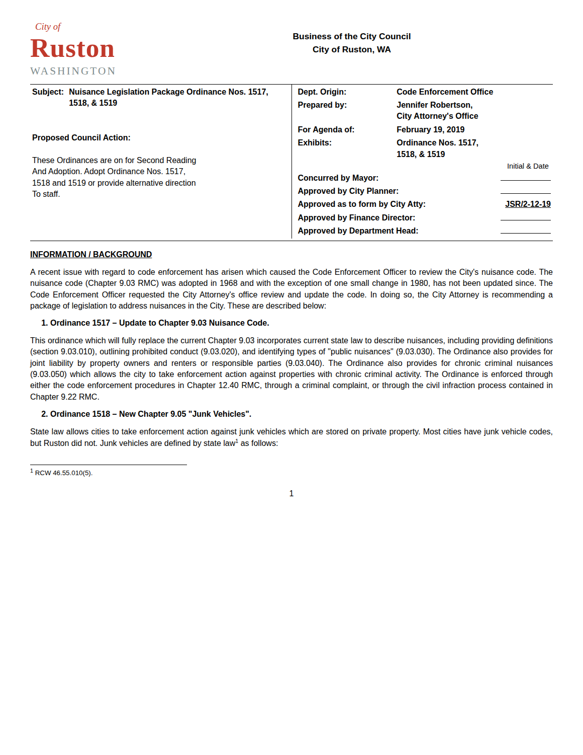City of
Ruston
WASHINGTON
Business of the City Council
City of Ruston, WA
| / Subject: / Nuisance Legislation Package Ordinance Nos. 1517, 1518, & 1519 / Proposed Council Action: These Ordinances are on for Second Reading And Adoption. Adopt Ordinance Nos. 1517, 1518 and 1519 or provide alternative direction To staff. | / Dept. Origin: / Code Enforcement Office / / Prepared by: / Jennifer Robertson, City Attorney's Office / / For Agenda of: / February 19, 2019 / / Exhibits: / Ordinance Nos. 1517, 1518, & 1519 / Initial & Date / Concurred by Mayor: / / / Approved by City Planner: / / / Approved as to form by City Atty: / JSR/2-12-19 / / Approved by Finance Director: / / / Approved by Department Head: / / |
INFORMATION / BACKGROUND
A recent issue with regard to code enforcement has arisen which caused the Code Enforcement Officer to review the City's nuisance code. The nuisance code (Chapter 9.03 RMC) was adopted in 1968 and with the exception of one small change in 1980, has not been updated since. The Code Enforcement Officer requested the City Attorney's office review and update the code. In doing so, the City Attorney is recommending a package of legislation to address nuisances in the City. These are described below:
Ordinance 1517 – Update to Chapter 9.03 Nuisance Code.
This ordinance which will fully replace the current Chapter 9.03 incorporates current state law to describe nuisances, including providing definitions (section 9.03.010), outlining prohibited conduct (9.03.020), and identifying types of "public nuisances" (9.03.030). The Ordinance also provides for joint liability by property owners and renters or responsible parties (9.03.040). The Ordinance also provides for chronic criminal nuisances (9.03.050) which allows the city to take enforcement action against properties with chronic criminal activity. The Ordinance is enforced through either the code enforcement procedures in Chapter 12.40 RMC, through a criminal complaint, or through the civil infraction process contained in Chapter 9.22 RMC.
Ordinance 1518 – New Chapter 9.05 "Junk Vehicles".
State law allows cities to take enforcement action against junk vehicles which are stored on private property. Most cities have junk vehicle codes, but Ruston did not. Junk vehicles are defined by state law1 as follows:
1 RCW 46.55.010(5).
1